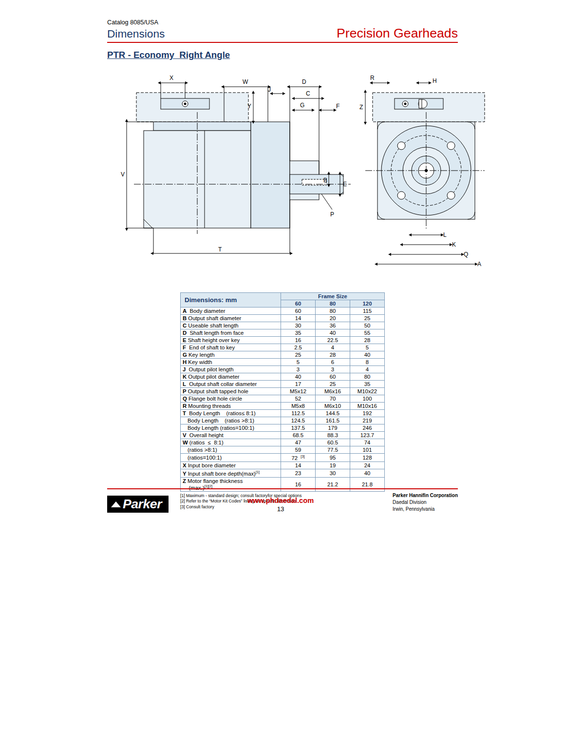Catalog 8085/USA
Dimensions
Precision Gearheads
PTR - Economy Right Angle
X W D J C Y G F V T B E P R H Z L K Q A
| Dimensions: mm | Frame Size |
| --- | --- |
| 60 | 80 | 120 |
| A Body diameter | 60 | 80 | 115 |
| B Output shaft diameter | 14 | 20 | 25 |
| C Useable shaft length | 30 | 36 | 50 |
| D Shaft length from face | 35 | 40 | 55 |
| E Shaft height over key | 16 | 22.5 | 28 |
| F End of shaft to key | 2.5 | 4 | 5 |
| G Key length | 25 | 28 | 40 |
| H Key width | 5 | 6 | 8 |
| J Output pilot length | 3 | 3 | 4 |
| K Output pilot diameter | 40 | 60 | 80 |
| L Output shaft collar diameter | 17 | 25 | 35 |
| P Output shaft tapped hole | M5x12 | M6x16 | M10x22 |
| Q Flange bolt hole circle | 52 | 70 | 100 |
| R Mounting threads | M5x8 | M6x10 | M10x16 |
| T Body Length (ratios≤ 8:1) | 112.5 | 144.5 | 192 |
| Body Length (ratios >8:1) | 124.5 | 161.5 | 219 |
| Body Length (ratios=100:1) | 137.5 | 179 | 246 |
| V Overall height | 68.5 | 88.3 | 123.7 |
| W (ratios ≤ 8:1) | 47 | 60.5 | 74 |
| (ratios >8:1) | 59 | 77.5 | 101 |
| (ratios=100:1) | 72 [3] | 95 | 128 |
| X Input bore diameter | 14 | 19 | 24 |
| Y Input shaft bore depth(max) [1] | 23 | 30 | 40 |
| Z Motor flange thickness (max.) [1][2] | 16 | 21.2 | 21.8 |
[1] Maximum - standard design; consult factoryfor special options
[2] Refer to the “Motor Kit Codes” listing for specific dimension
[3] Consult factory
Parker
www.phdaedal.com
13
Parker Hannifin Corporation
Daedal Division
Irwin, Pennsylvania